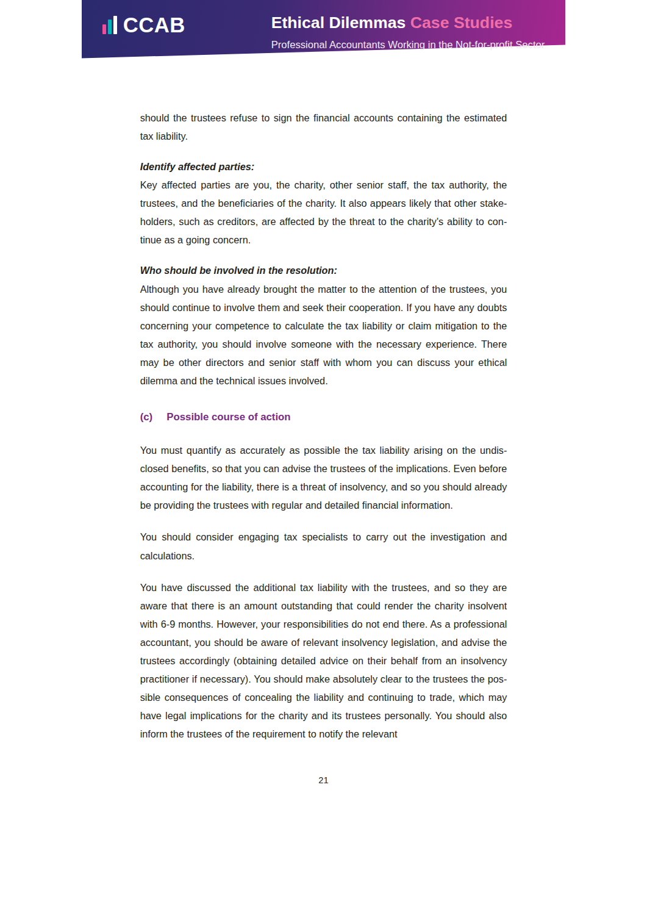CCAB
Ethical Dilemmas Case Studies
Professional Accountants Working in the Not-for-profit Sector
should the trustees refuse to sign the financial accounts containing the estimated tax liability.
Identify affected parties:
Key affected parties are you, the charity, other senior staff, the tax authority, the trustees, and the beneficiaries of the charity. It also appears likely that other stakeholders, such as creditors, are affected by the threat to the charity's ability to continue as a going concern.
Who should be involved in the resolution:
Although you have already brought the matter to the attention of the trustees, you should continue to involve them and seek their cooperation. If you have any doubts concerning your competence to calculate the tax liability or claim mitigation to the tax authority, you should involve someone with the necessary experience. There may be other directors and senior staff with whom you can discuss your ethical dilemma and the technical issues involved.
(c) Possible course of action
You must quantify as accurately as possible the tax liability arising on the undisclosed benefits, so that you can advise the trustees of the implications. Even before accounting for the liability, there is a threat of insolvency, and so you should already be providing the trustees with regular and detailed financial information.
You should consider engaging tax specialists to carry out the investigation and calculations.
You have discussed the additional tax liability with the trustees, and so they are aware that there is an amount outstanding that could render the charity insolvent with 6-9 months. However, your responsibilities do not end there. As a professional accountant, you should be aware of relevant insolvency legislation, and advise the trustees accordingly (obtaining detailed advice on their behalf from an insolvency practitioner if necessary). You should make absolutely clear to the trustees the possible consequences of concealing the liability and continuing to trade, which may have legal implications for the charity and its trustees personally. You should also inform the trustees of the requirement to notify the relevant
21